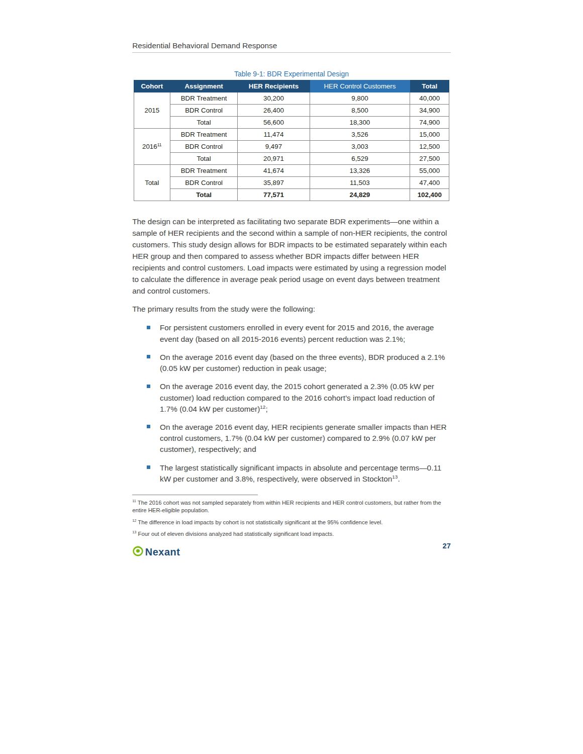Residential Behavioral Demand Response
Table 9-1: BDR Experimental Design
| Cohort | Assignment | HER Recipients | HER Control Customers | Total |
| --- | --- | --- | --- | --- |
| 2015 | BDR Treatment | 30,200 | 9,800 | 40,000 |
| BDR Control | 26,400 | 8,500 | 34,900 |
| Total | 56,600 | 18,300 | 74,900 |
| 2016 11 | BDR Treatment | 11,474 | 3,526 | 15,000 |
| BDR Control | 9,497 | 3,003 | 12,500 |
| Total | 20,971 | 6,529 | 27,500 |
| Total | BDR Treatment | 41,674 | 13,326 | 55,000 |
| BDR Control | 35,897 | 11,503 | 47,400 |
| Total | 77,571 | 24,829 | 102,400 |
The design can be interpreted as facilitating two separate BDR experiments—one within a sample of HER recipients and the second within a sample of non-HER recipients, the control customers. This study design allows for BDR impacts to be estimated separately within each HER group and then compared to assess whether BDR impacts differ between HER recipients and control customers. Load impacts were estimated by using a regression model to calculate the difference in average peak period usage on event days between treatment and control customers.
The primary results from the study were the following:
For persistent customers enrolled in every event for 2015 and 2016, the average event day (based on all 2015-2016 events) percent reduction was 2.1%;
On the average 2016 event day (based on the three events), BDR produced a 2.1% (0.05 kW per customer) reduction in peak usage;
On the average 2016 event day, the 2015 cohort generated a 2.3% (0.05 kW per customer) load reduction compared to the 2016 cohort’s impact load reduction of 1.7% (0.04 kW per customer)12;
On the average 2016 event day, HER recipients generate smaller impacts than HER control customers, 1.7% (0.04 kW per customer) compared to 2.9% (0.07 kW per customer), respectively; and
The largest statistically significant impacts in absolute and percentage terms—0.11 kW per customer and 3.8%, respectively, were observed in Stockton13.
11 The 2016 cohort was not sampled separately from within HER recipients and HER control customers, but rather from the entire HER-eligible population.
12 The difference in load impacts by cohort is not statistically significant at the 95% confidence level.
13 Four out of eleven divisions analyzed had statistically significant load impacts.
⦿Nex ant
27